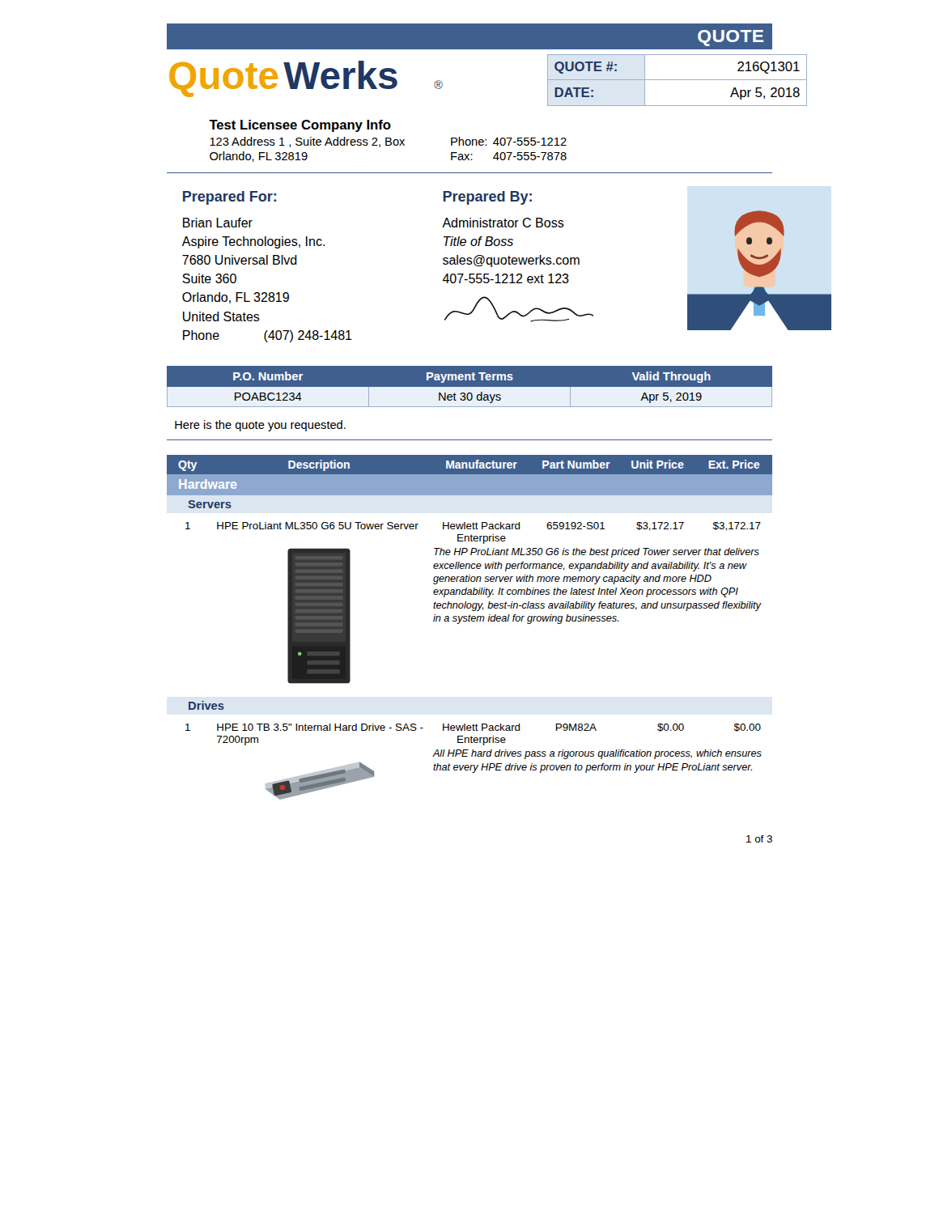QUOTE
Quote Werks ®
| QUOTE #: | 216Q1301 |
| DATE: | Apr 5, 2018 |
Test Licensee Company Info
| 123 Address 1 , Suite Address 2, Box | Phone: | 407-555-1212 |
| Orlando, FL 32819 | Fax: | 407-555-7878 |
Prepared For:
Brian Laufer
Aspire Technologies, Inc.
7680 Universal Blvd
Suite 360
Orlando, FL 32819
United States
Phone(407) 248-1481
Prepared By:
Administrator C Boss
Title of Boss
sales@quotewerks.com
407-555-1212 ext 123
| P.O. Number | Payment Terms | Valid Through |
| --- | --- | --- |
| POABC1234 | Net 30 days | Apr 5, 2019 |
Here is the quote you requested.
| Qty | Description | Manufacturer | Part Number | Unit Price | Ext. Price |
| --- | --- | --- | --- | --- | --- |
| Hardware |
| Servers |
| 1 | HPE ProLiant ML350 G6 5U Tower Server | Hewlett Packard Enterprise | 659192-S01 | $3,172.17 | $3,172.17 |
| | | The HP ProLiant ML350 G6 is the best priced Tower server that delivers excellence with performance, expandability and availability. It's a new generation server with more memory capacity and more HDD expandability. It combines the latest Intel Xeon processors with QPI technology, best-in-class availability features, and unsurpassed flexibility in a system ideal for growing businesses. |
| Drives |
| 1 | HPE 10 TB 3.5" Internal Hard Drive - SAS - 7200rpm | Hewlett Packard Enterprise | P9M82A | $0.00 | $0.00 |
| | | All HPE hard drives pass a rigorous qualification process, which ensures that every HPE drive is proven to perform in your HPE ProLiant server. |
1 of 3